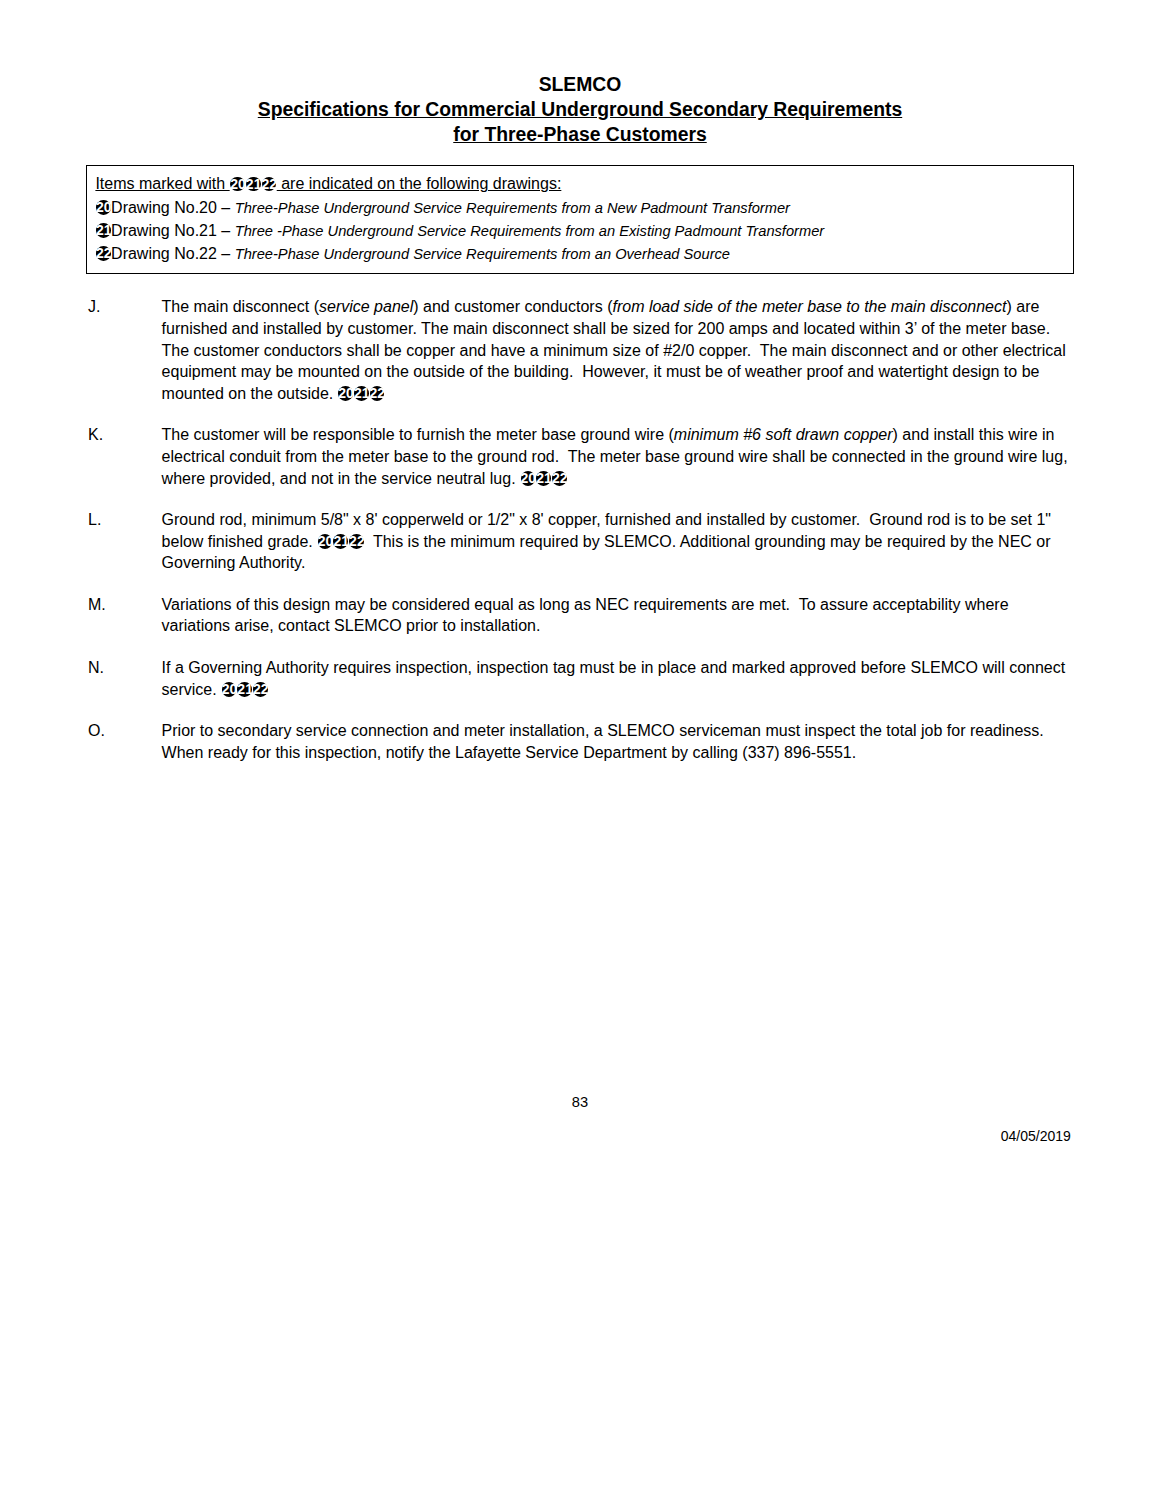SLEMCO Specifications for Commercial Underground Secondary Requirements for Three-Phase Customers
Items marked with 202122 are indicated on the following drawings: 20 Drawing No.20 – Three-Phase Underground Service Requirements from a New Padmount Transformer 21 Drawing No.21 – Three -Phase Underground Service Requirements from an Existing Padmount Transformer 22 Drawing No.22 – Three-Phase Underground Service Requirements from an Overhead Source
J.
The main disconnect (service panel) and customer conductors (from load side of the meter base to the main disconnect) are furnished and installed by customer. The main disconnect shall be sized for 200 amps and located within 3’ of the meter base. The customer conductors shall be copper and have a minimum size of #2/0 copper. The main disconnect and or other electrical equipment may be mounted on the outside of the building. However, it must be of weather proof and watertight design to be mounted on the outside. 202122
K.
The customer will be responsible to furnish the meter base ground wire (minimum #6 soft drawn copper) and install this wire in electrical conduit from the meter base to the ground rod. The meter base ground wire shall be connected in the ground wire lug, where provided, and not in the service neutral lug. 202122
L.
Ground rod, minimum 5/8" x 8' copperweld or 1/2" x 8' copper, furnished and installed by customer. Ground rod is to be set 1" below finished grade. 202122 This is the minimum required by SLEMCO. Additional grounding may be required by the NEC or Governing Authority.
M.
Variations of this design may be considered equal as long as NEC requirements are met. To assure acceptability where variations arise, contact SLEMCO prior to installation.
N.
If a Governing Authority requires inspection, inspection tag must be in place and marked approved before SLEMCO will connect service. 202122
O.
Prior to secondary service connection and meter installation, a SLEMCO serviceman must inspect the total job for readiness. When ready for this inspection, notify the Lafayette Service Department by calling (337) 896-5551.
83
04/05/2019